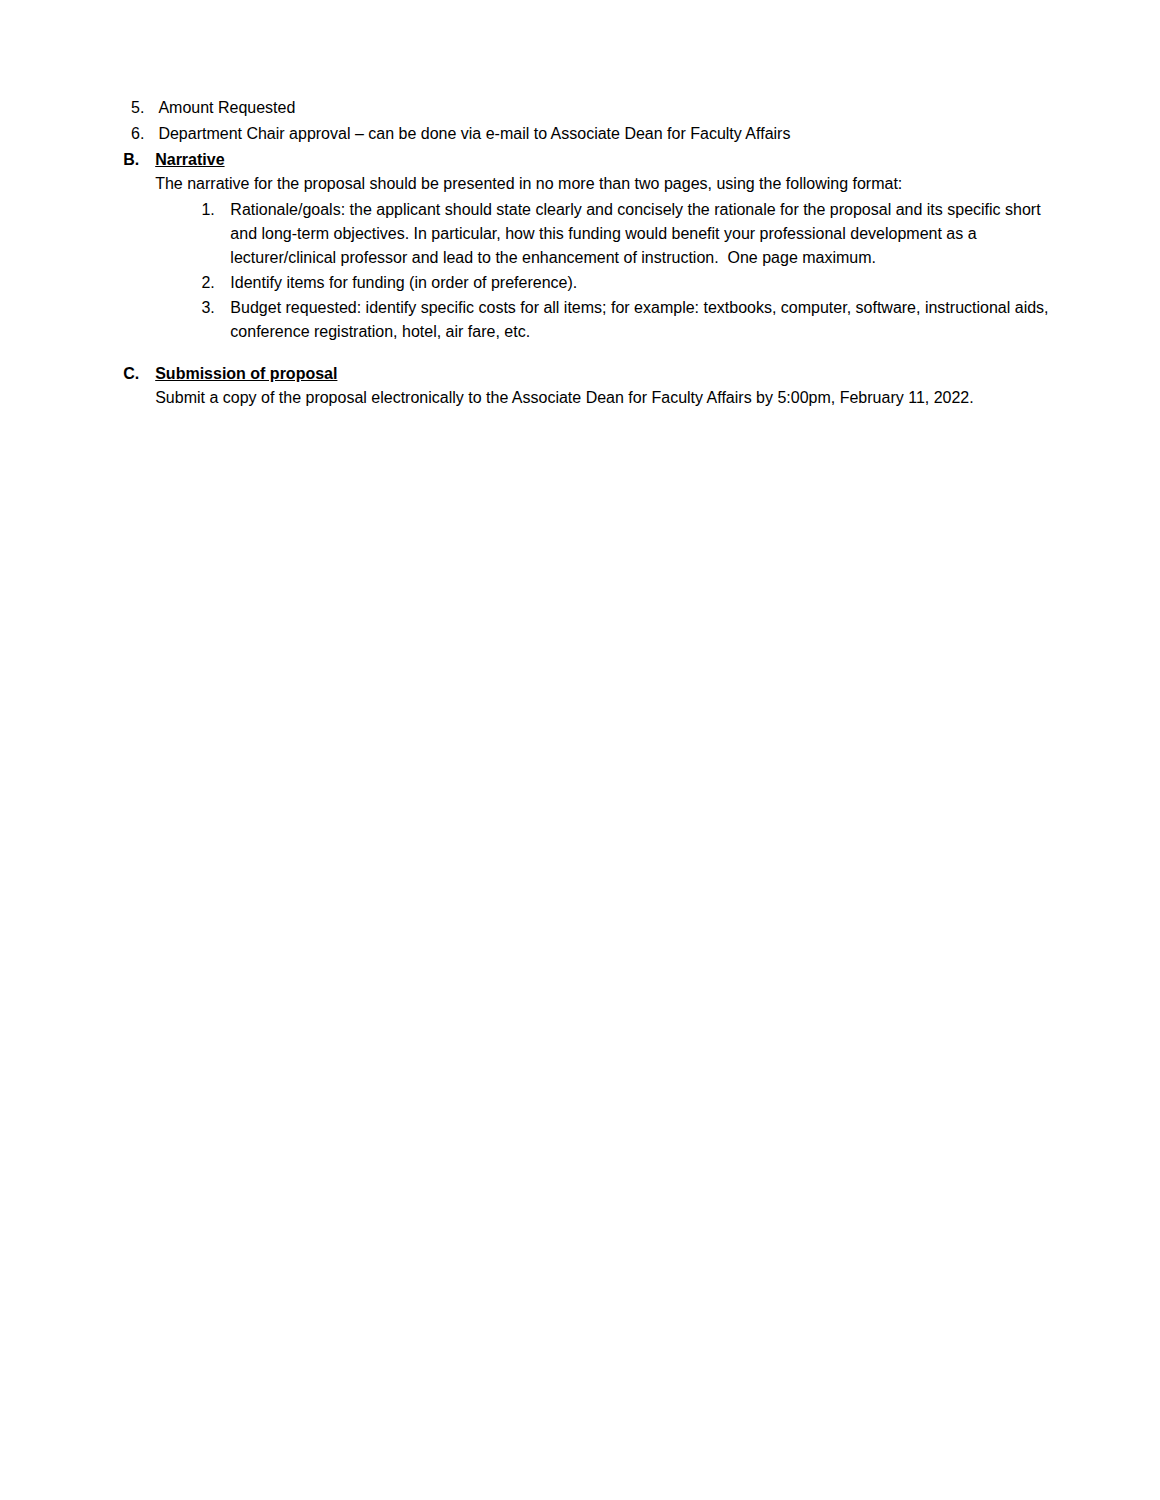Amount Requested
Department Chair approval – can be done via e-mail to Associate Dean for Faculty Affairs
B. Narrative
The narrative for the proposal should be presented in no more than two pages, using the following format:
Rationale/goals: the applicant should state clearly and concisely the rationale for the proposal and its specific short and long-term objectives. In particular, how this funding would benefit your professional development as a lecturer/clinical professor and lead to the enhancement of instruction. One page maximum.
Identify items for funding (in order of preference).
Budget requested: identify specific costs for all items; for example: textbooks, computer, software, instructional aids, conference registration, hotel, air fare, etc.
C. Submission of proposal
Submit a copy of the proposal electronically to the Associate Dean for Faculty Affairs by 5:00pm, February 11, 2022.